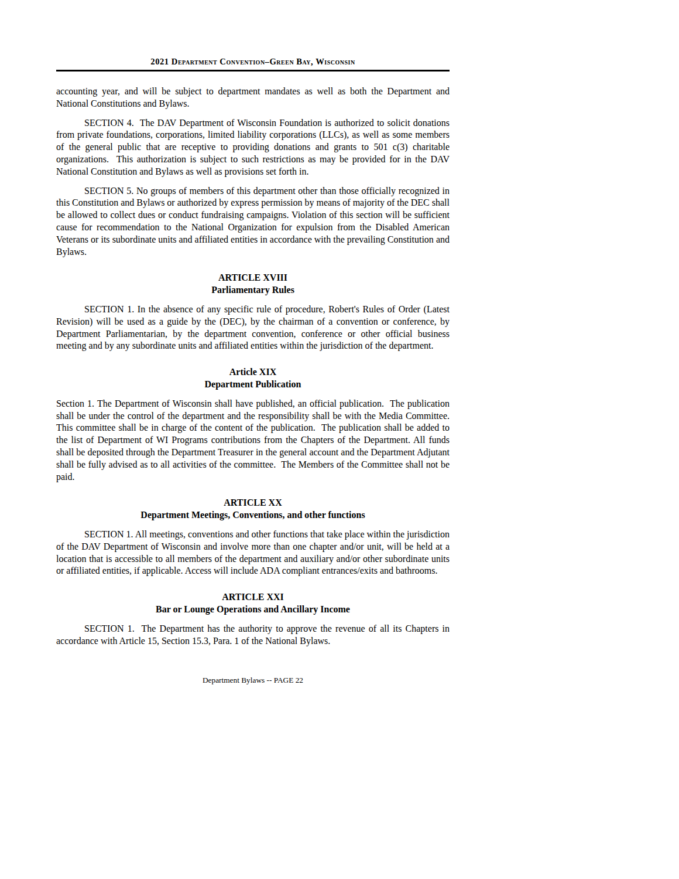2021 Department Convention–Green Bay, Wisconsin
accounting year, and will be subject to department mandates as well as both the Department and National Constitutions and Bylaws.
SECTION 4. The DAV Department of Wisconsin Foundation is authorized to solicit donations from private foundations, corporations, limited liability corporations (LLCs), as well as some members of the general public that are receptive to providing donations and grants to 501 c(3) charitable organizations. This authorization is subject to such restrictions as may be provided for in the DAV National Constitution and Bylaws as well as provisions set forth in.
SECTION 5. No groups of members of this department other than those officially recognized in this Constitution and Bylaws or authorized by express permission by means of majority of the DEC shall be allowed to collect dues or conduct fundraising campaigns. Violation of this section will be sufficient cause for recommendation to the National Organization for expulsion from the Disabled American Veterans or its subordinate units and affiliated entities in accordance with the prevailing Constitution and Bylaws.
ARTICLE XVIII Parliamentary Rules
SECTION 1. In the absence of any specific rule of procedure, Robert's Rules of Order (Latest Revision) will be used as a guide by the (DEC), by the chairman of a convention or conference, by Department Parliamentarian, by the department convention, conference or other official business meeting and by any subordinate units and affiliated entities within the jurisdiction of the department.
Article XIX Department Publication
Section 1. The Department of Wisconsin shall have published, an official publication. The publication shall be under the control of the department and the responsibility shall be with the Media Committee. This committee shall be in charge of the content of the publication. The publication shall be added to the list of Department of WI Programs contributions from the Chapters of the Department. All funds shall be deposited through the Department Treasurer in the general account and the Department Adjutant shall be fully advised as to all activities of the committee. The Members of the Committee shall not be paid.
ARTICLE XX Department Meetings, Conventions, and other functions
SECTION 1. All meetings, conventions and other functions that take place within the jurisdiction of the DAV Department of Wisconsin and involve more than one chapter and/or unit, will be held at a location that is accessible to all members of the department and auxiliary and/or other subordinate units or affiliated entities, if applicable. Access will include ADA compliant entrances/exits and bathrooms.
ARTICLE XXI Bar or Lounge Operations and Ancillary Income
SECTION 1. The Department has the authority to approve the revenue of all its Chapters in accordance with Article 15, Section 15.3, Para. 1 of the National Bylaws.
Department Bylaws -- PAGE 22